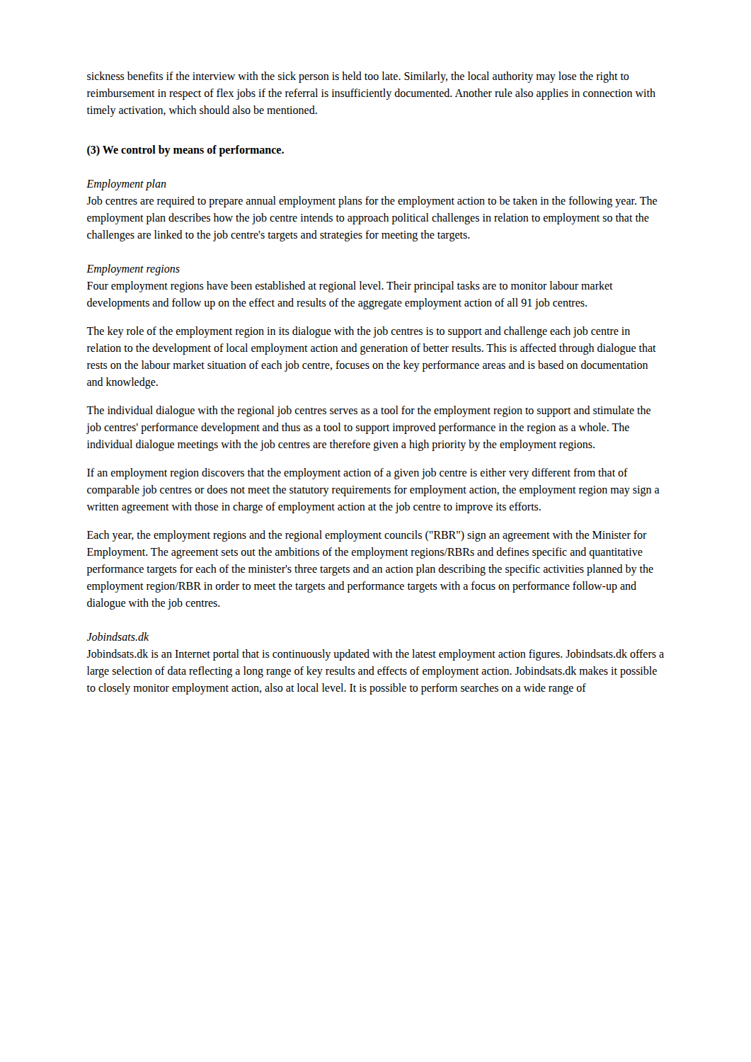sickness benefits if the interview with the sick person is held too late. Similarly, the local authority may lose the right to reimbursement in respect of flex jobs if the referral is insufficiently documented. Another rule also applies in connection with timely activation, which should also be mentioned.
(3) We control by means of performance.
Employment plan
Job centres are required to prepare annual employment plans for the employment action to be taken in the following year. The employment plan describes how the job centre intends to approach political challenges in relation to employment so that the challenges are linked to the job centre's targets and strategies for meeting the targets.
Employment regions
Four employment regions have been established at regional level. Their principal tasks are to monitor labour market developments and follow up on the effect and results of the aggregate employment action of all 91 job centres.
The key role of the employment region in its dialogue with the job centres is to support and challenge each job centre in relation to the development of local employment action and generation of better results. This is affected through dialogue that rests on the labour market situation of each job centre, focuses on the key performance areas and is based on documentation and knowledge.
The individual dialogue with the regional job centres serves as a tool for the employment region to support and stimulate the job centres' performance development and thus as a tool to support improved performance in the region as a whole. The individual dialogue meetings with the job centres are therefore given a high priority by the employment regions.
If an employment region discovers that the employment action of a given job centre is either very different from that of comparable job centres or does not meet the statutory requirements for employment action, the employment region may sign a written agreement with those in charge of employment action at the job centre to improve its efforts.
Each year, the employment regions and the regional employment councils ("RBR") sign an agreement with the Minister for Employment. The agreement sets out the ambitions of the employment regions/RBRs and defines specific and quantitative performance targets for each of the minister's three targets and an action plan describing the specific activities planned by the employment region/RBR in order to meet the targets and performance targets with a focus on performance follow-up and dialogue with the job centres.
Jobindsats.dk
Jobindsats.dk is an Internet portal that is continuously updated with the latest employment action figures. Jobindsats.dk offers a large selection of data reflecting a long range of key results and effects of employment action. Jobindsats.dk makes it possible to closely monitor employment action, also at local level. It is possible to perform searches on a wide range of